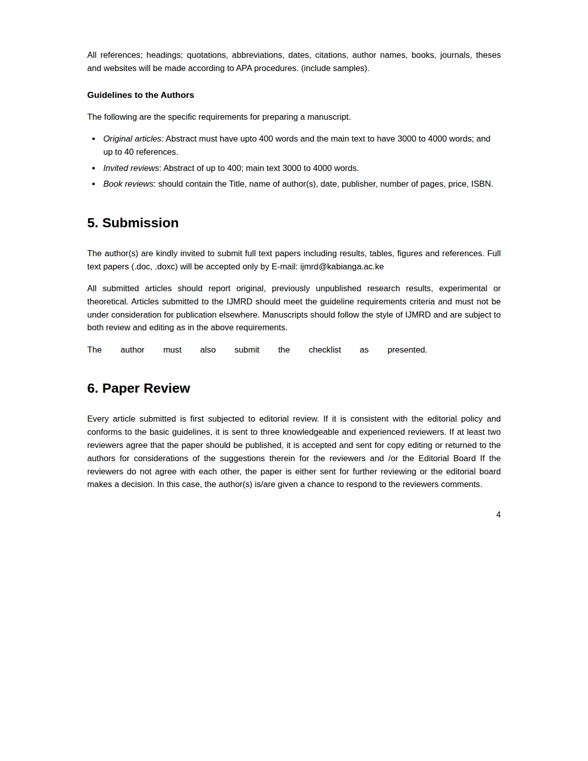All references; headings; quotations, abbreviations, dates, citations, author names, books, journals, theses and websites will be made according to APA procedures. (include samples).
Guidelines to the Authors
The following are the specific requirements for preparing a manuscript.
Original articles: Abstract must have upto 400 words and the main text to have 3000 to 4000 words; and up to 40 references.
Invited reviews: Abstract of up to 400; main text 3000 to 4000 words.
Book reviews: should contain the Title, name of author(s), date, publisher, number of pages, price, ISBN.
5. Submission
The author(s) are kindly invited to submit full text papers including results, tables, figures and references. Full text papers (.doc, .doxc) will be accepted only by E-mail: ijmrd@kabianga.ac.ke
All submitted articles should report original, previously unpublished research results, experimental or theoretical. Articles submitted to the IJMRD should meet the guideline requirements criteria and must not be under consideration for publication elsewhere. Manuscripts should follow the style of IJMRD and are subject to both review and editing as in the above requirements.
The author must also submit the checklist as presented.
6. Paper Review
Every article submitted is first subjected to editorial review. If it is consistent with the editorial policy and conforms to the basic guidelines, it is sent to three knowledgeable and experienced reviewers. If at least two reviewers agree that the paper should be published, it is accepted and sent for copy editing or returned to the authors for considerations of the suggestions therein for the reviewers and /or the Editorial Board If the reviewers do not agree with each other, the paper is either sent for further reviewing or the editorial board makes a decision. In this case, the author(s) is/are given a chance to respond to the reviewers comments.
4